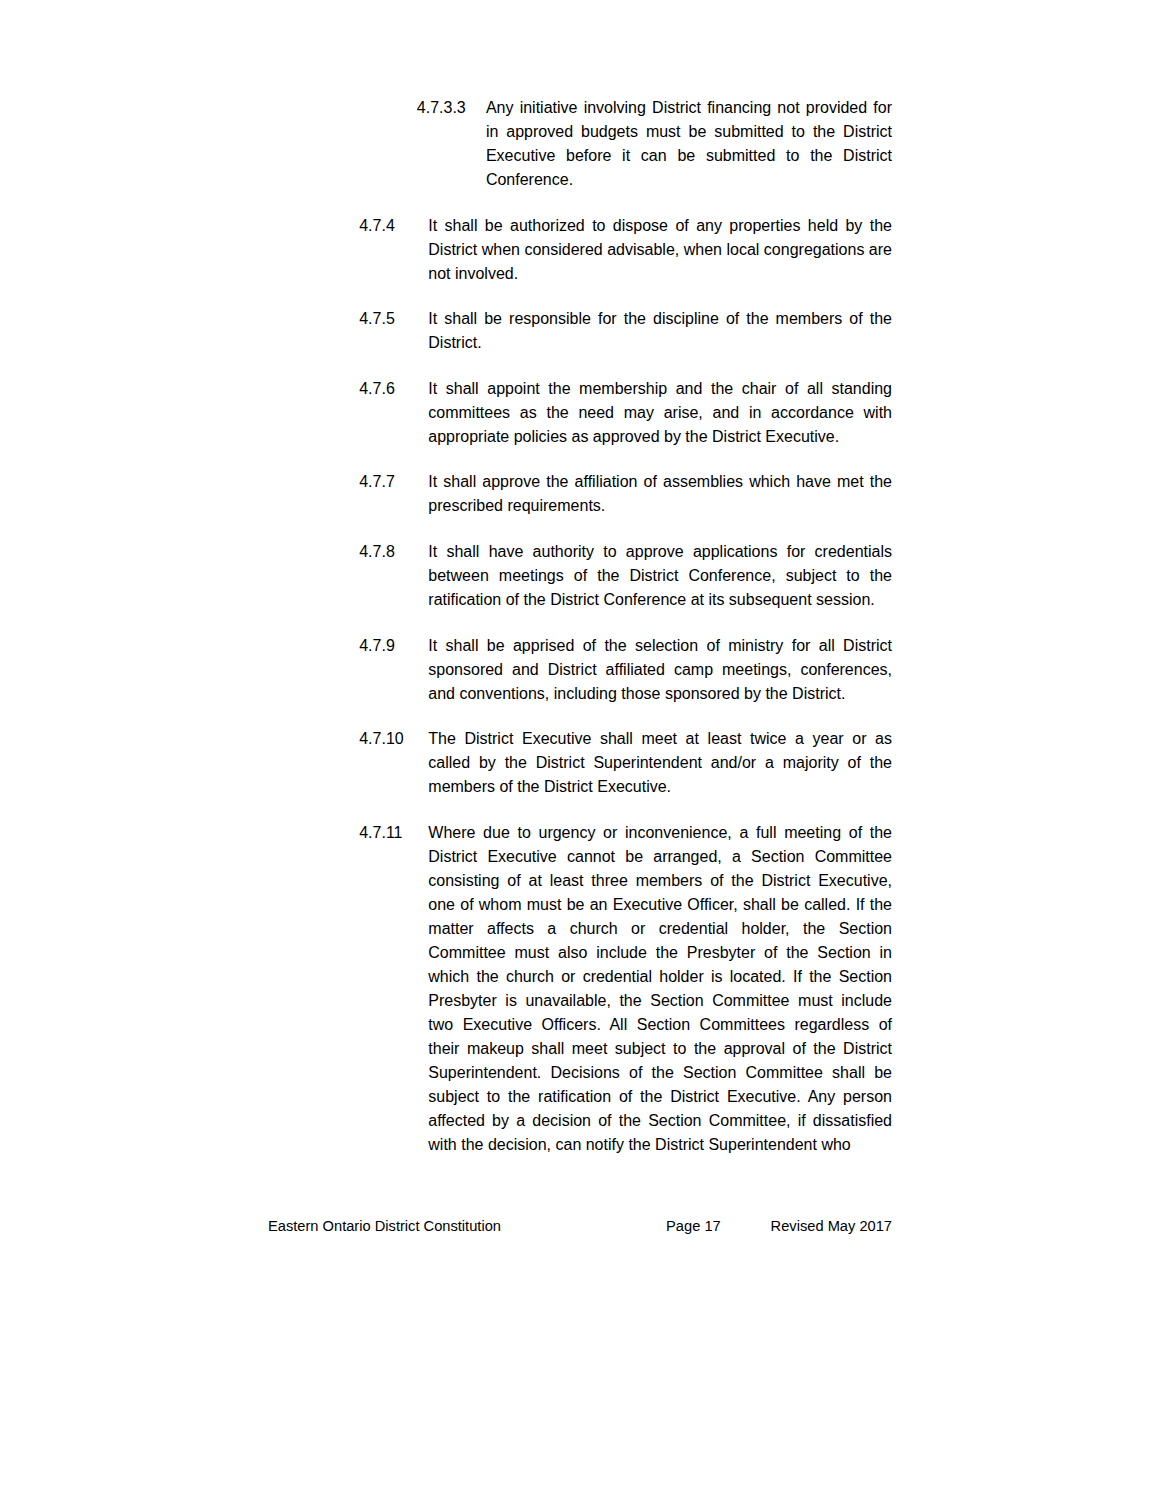4.7.3.3
Any initiative involving District financing not provided for in approved budgets must be submitted to the District Executive before it can be submitted to the District Conference.
4.7.4
It shall be authorized to dispose of any properties held by the District when considered advisable, when local congregations are not involved.
4.7.5
It shall be responsible for the discipline of the members of the District.
4.7.6
It shall appoint the membership and the chair of all standing committees as the need may arise, and in accordance with appropriate policies as approved by the District Executive.
4.7.7
It shall approve the affiliation of assemblies which have met the prescribed requirements.
4.7.8
It shall have authority to approve applications for credentials between meetings of the District Conference, subject to the ratification of the District Conference at its subsequent session.
4.7.9
It shall be apprised of the selection of ministry for all District sponsored and District affiliated camp meetings, conferences, and conventions, including those sponsored by the District.
4.7.10
The District Executive shall meet at least twice a year or as called by the District Superintendent and/or a majority of the members of the District Executive.
4.7.11
Where due to urgency or inconvenience, a full meeting of the District Executive cannot be arranged, a Section Committee consisting of at least three members of the District Executive, one of whom must be an Executive Officer, shall be called. If the matter affects a church or credential holder, the Section Committee must also include the Presbyter of the Section in which the church or credential holder is located. If the Section Presbyter is unavailable, the Section Committee must include two Executive Officers. All Section Committees regardless of their makeup shall meet subject to the approval of the District Superintendent. Decisions of the Section Committee shall be subject to the ratification of the District Executive. Any person affected by a decision of the Section Committee, if dissatisfied with the decision, can notify the District Superintendent who
Eastern Ontario District Constitution
Page 17
Revised May 2017